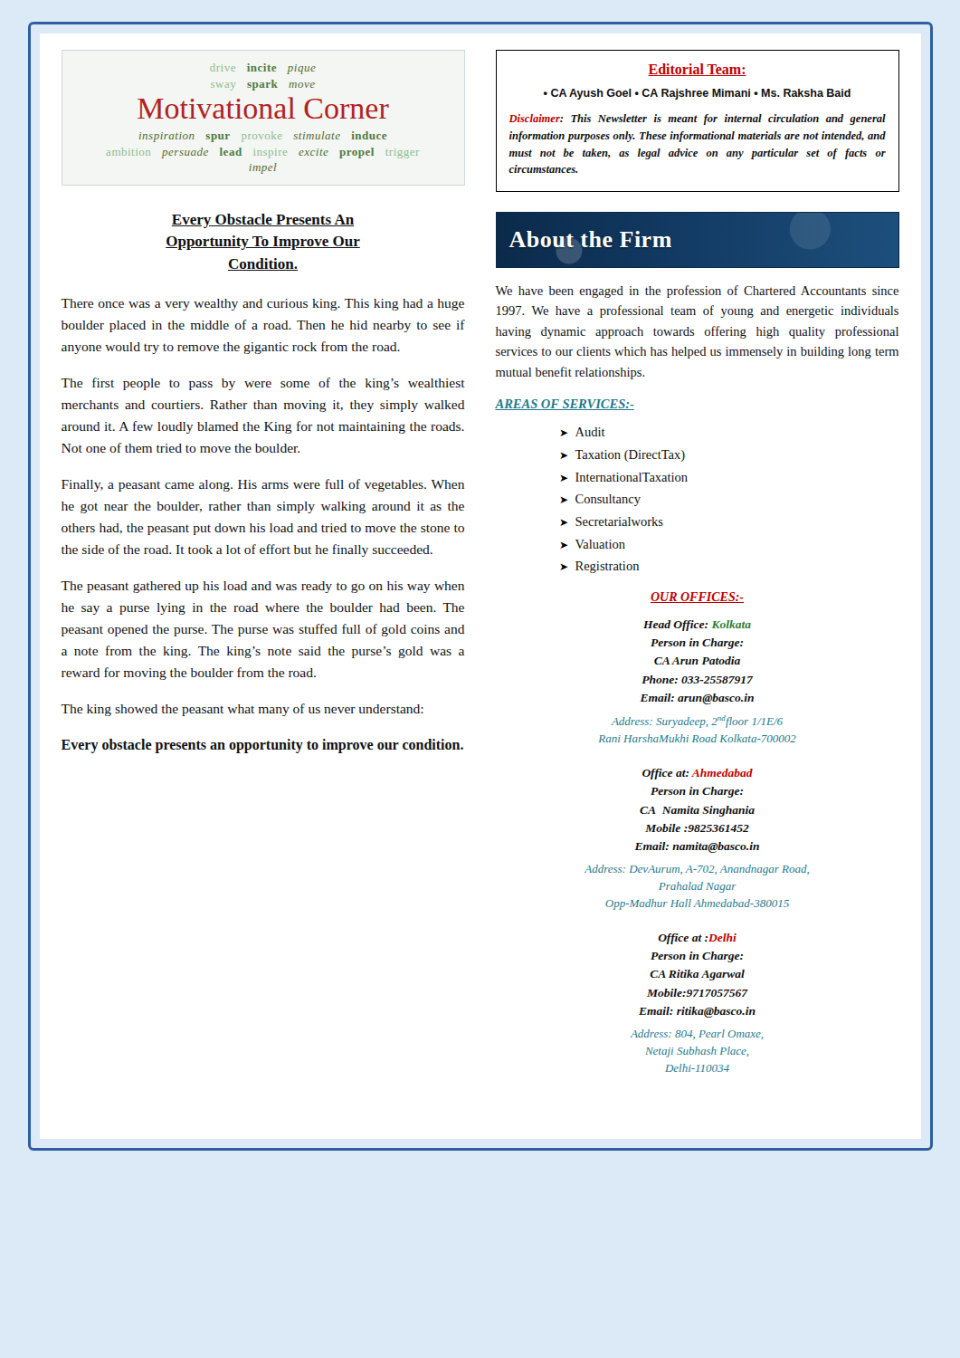drive incite pique
sway spark move
Motivational Corner
inspiration spur provoke stimulate induce
ambition persuade lead inspire excite propel trigger
impel
Every Obstacle Presents An
Opportunity To Improve Our
Condition.
There once was a very wealthy and curious king. This king had a huge boulder placed in the middle of a road. Then he hid nearby to see if anyone would try to remove the gigantic rock from the road.
The first people to pass by were some of the king’s wealthiest merchants and courtiers. Rather than moving it, they simply walked around it. A few loudly blamed the King for not maintaining the roads. Not one of them tried to move the boulder.
Finally, a peasant came along. His arms were full of vegetables. When he got near the boulder, rather than simply walking around it as the others had, the peasant put down his load and tried to move the stone to the side of the road. It took a lot of effort but he finally succeeded.
The peasant gathered up his load and was ready to go on his way when he say a purse lying in the road where the boulder had been. The peasant opened the purse. The purse was stuffed full of gold coins and a note from the king. The king’s note said the purse’s gold was a reward for moving the boulder from the road.
The king showed the peasant what many of us never understand:
Every obstacle presents an opportunity to improve our condition.
Editorial Team:
• CA Ayush Goel • CA Rajshree Mimani • Ms. Raksha Baid
Disclaimer: This Newsletter is meant for internal circulation and general information purposes only. These informational materials are not intended, and must not be taken, as legal advice on any particular set of facts or circumstances.
About the Firm
We have been engaged in the profession of Chartered Accountants since 1997. We have a professional team of young and energetic individuals having dynamic approach towards offering high quality professional services to our clients which has helped us immensely in building long term mutual benefit relationships.
AREAS OF SERVICES:-
Audit
Taxation (DirectTax)
InternationalTaxation
Consultancy
Secretarialworks
Valuation
Registration
OUR OFFICES:-
Head Office: Kolkata
Person in Charge:
CA Arun Patodia
Phone: 033-25587917
Email: arun@basco.in
Address: Suryadeep, 2ndfloor 1/1E/6
Rani HarshaMukhi Road Kolkata-700002
Office at: Ahmedabad
Person in Charge:
CA Namita Singhania
Mobile :9825361452
Email: namita@basco.in
Address: DevAurum, A-702, Anandnagar Road,
Prahalad Nagar
Opp-Madhur Hall Ahmedabad-380015
Office at :Delhi
Person in Charge:
CA Ritika Agarwal
Mobile:9717057567
Email: ritika@basco.in
Address: 804, Pearl Omaxe,
Netaji Subhash Place,
Delhi-110034